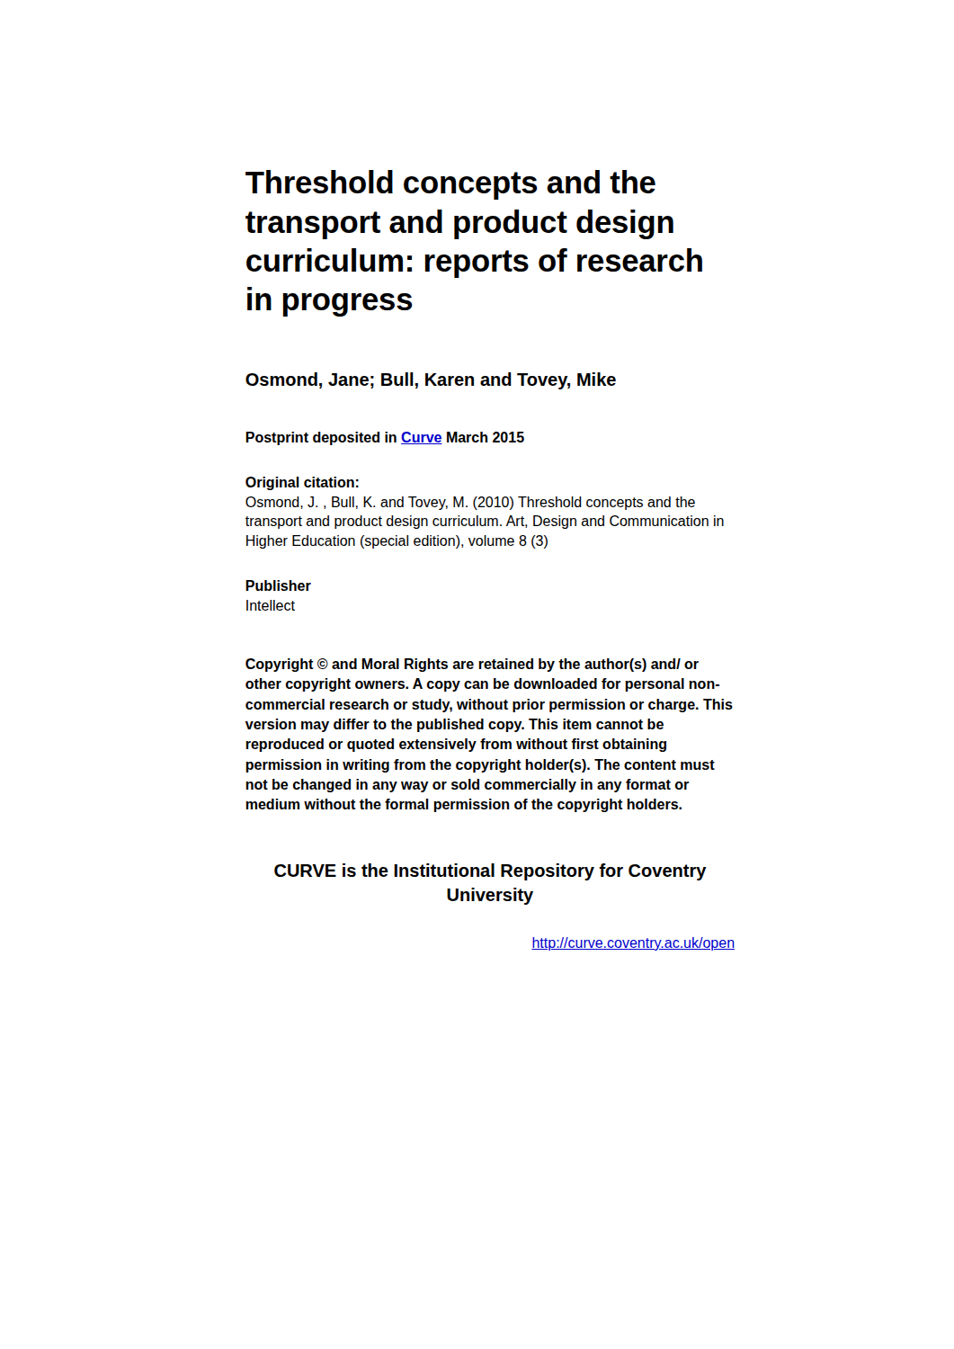Threshold concepts and the transport and product design curriculum: reports of research in progress
Osmond, Jane; Bull, Karen and Tovey, Mike
Postprint deposited in Curve March 2015
Original citation:
Osmond, J. , Bull, K. and Tovey, M. (2010) Threshold concepts and the transport and product design curriculum. Art, Design and Communication in Higher Education (special edition), volume 8 (3)
Publisher
Intellect
Copyright © and Moral Rights are retained by the author(s) and/ or other copyright owners. A copy can be downloaded for personal non-commercial research or study, without prior permission or charge. This version may differ to the published copy. This item cannot be reproduced or quoted extensively from without first obtaining permission in writing from the copyright holder(s). The content must not be changed in any way or sold commercially in any format or medium without the formal permission of the copyright holders.
CURVE is the Institutional Repository for Coventry University
http://curve.coventry.ac.uk/open